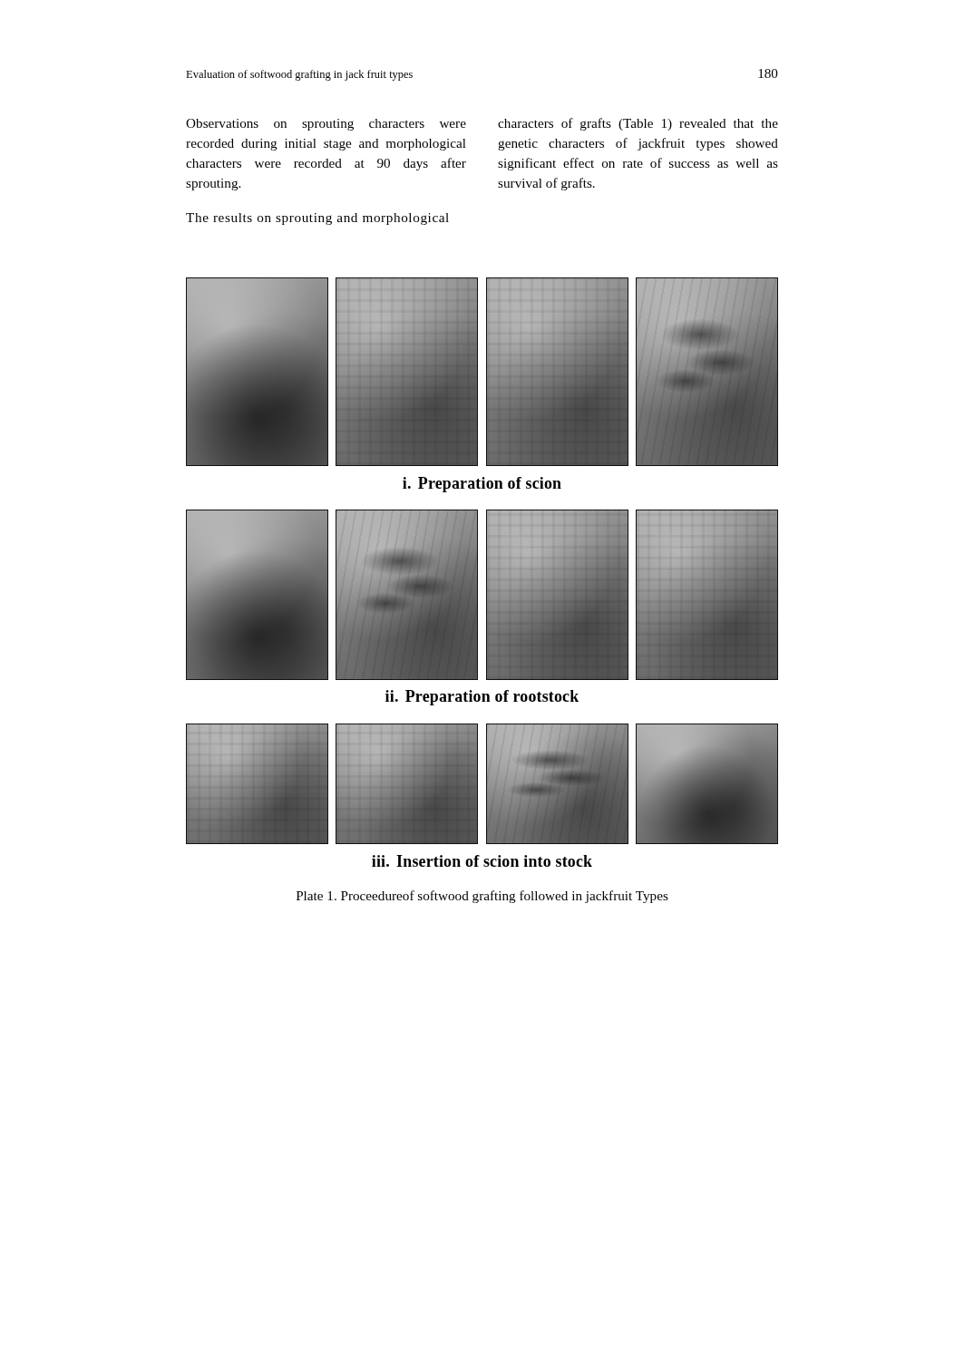Evaluation of softwood grafting in jack fruit types 180
Observations on sprouting characters were recorded during initial stage and morphological characters were recorded at 90 days after sprouting.
The results on sprouting and morphological
characters of grafts (Table 1) revealed that the genetic characters of jackfruit types showed significant effect on rate of success as well as survival of grafts.
i. Preparation of scion
ii. Preparation of rootstock
iii. Insertion of scion into stock
Plate 1. Proceedureof softwood grafting followed in jackfruit Types